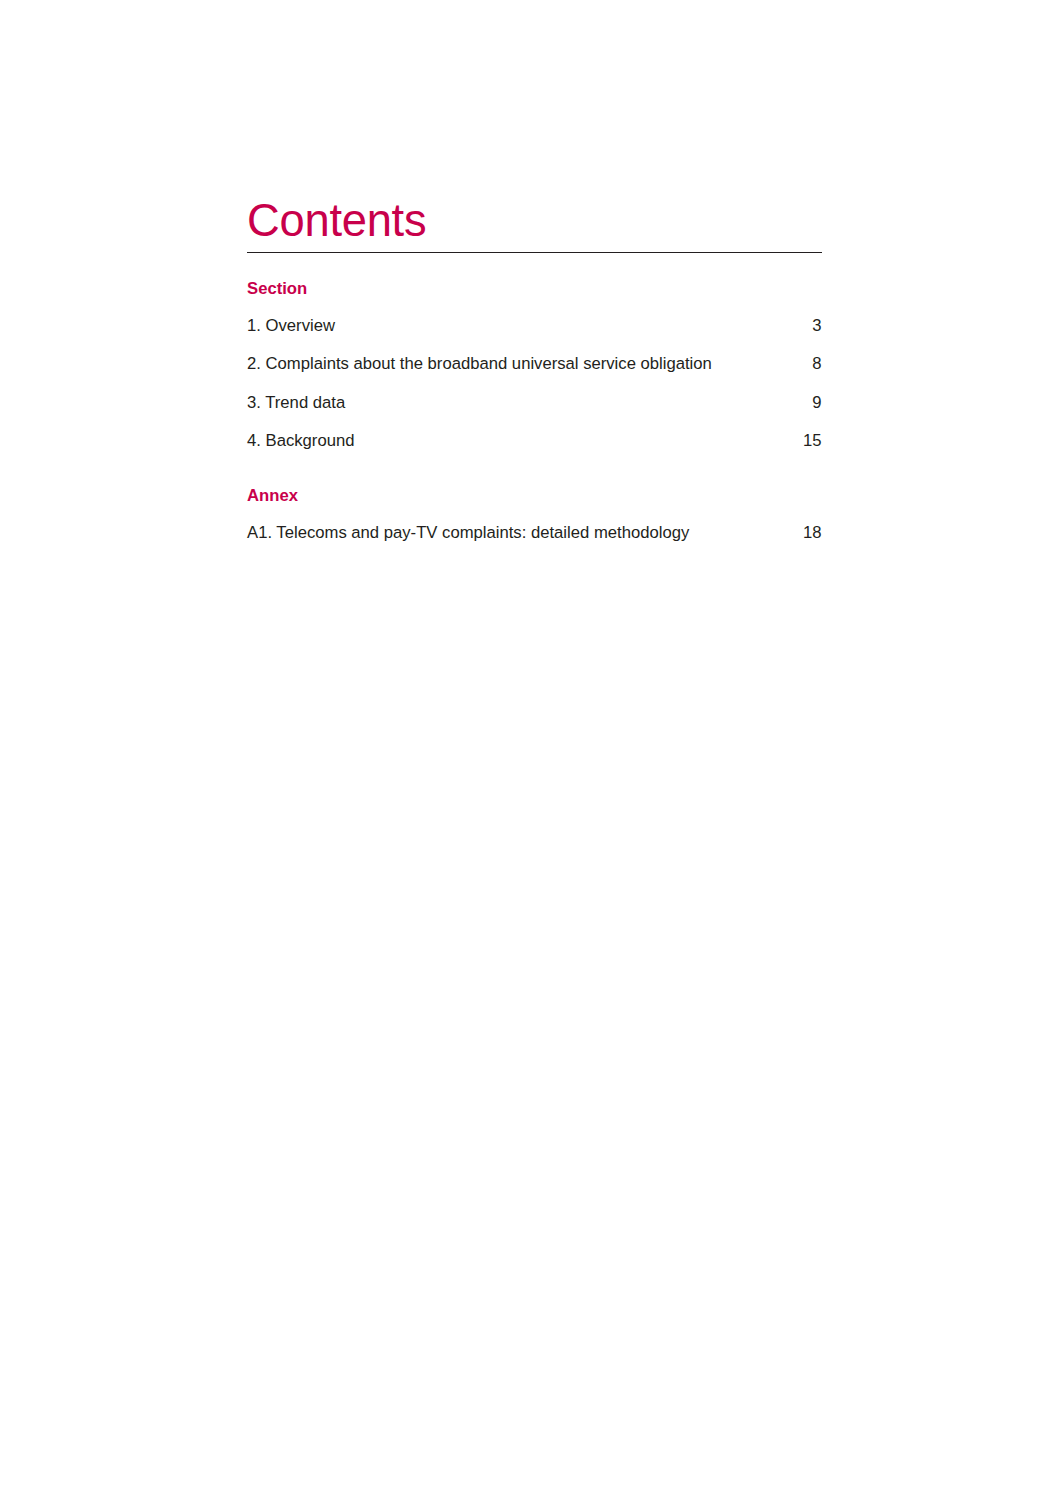Contents
Section
1. Overview 3
2. Complaints about the broadband universal service obligation 8
3. Trend data 9
4. Background 15
Annex
A1. Telecoms and pay-TV complaints: detailed methodology 18